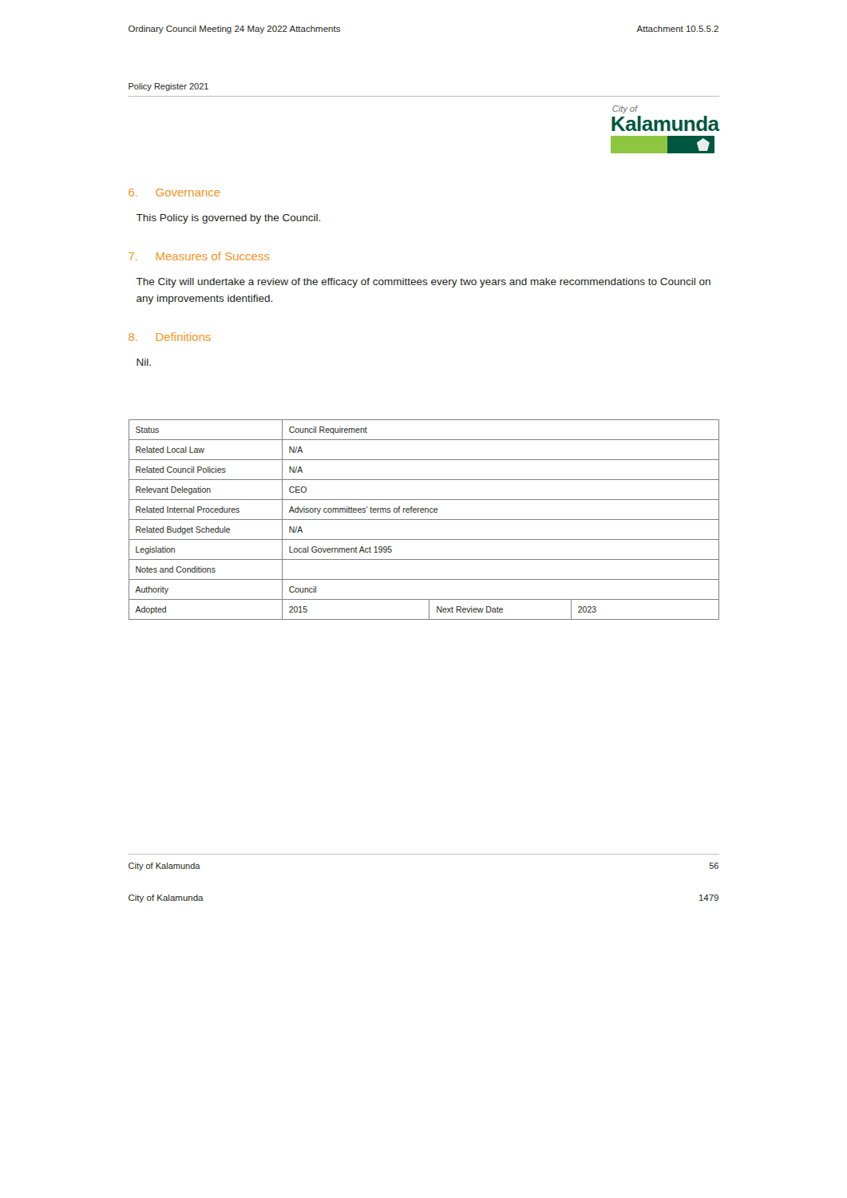Ordinary Council Meeting 24 May 2022 Attachments
Attachment 10.5.5.2
Policy Register 2021
City of Kalamunda
6. Governance
This Policy is governed by the Council.
7. Measures of Success
The City will undertake a review of the efficacy of committees every two years and make recommendations to Council on any improvements identified.
8. Definitions
Nil.
| Status | Council Requirement |
| Related Local Law | N/A |
| Related Council Policies | N/A |
| Relevant Delegation | CEO |
| Related Internal Procedures | Advisory committees’ terms of reference |
| Related Budget Schedule | N/A |
| Legislation | Local Government Act 1995 |
| Notes and Conditions | |
| Authority | Council |
| Adopted | 2015 | Next Review Date | 2023 |
City of Kalamunda
56
City of Kalamunda
1479